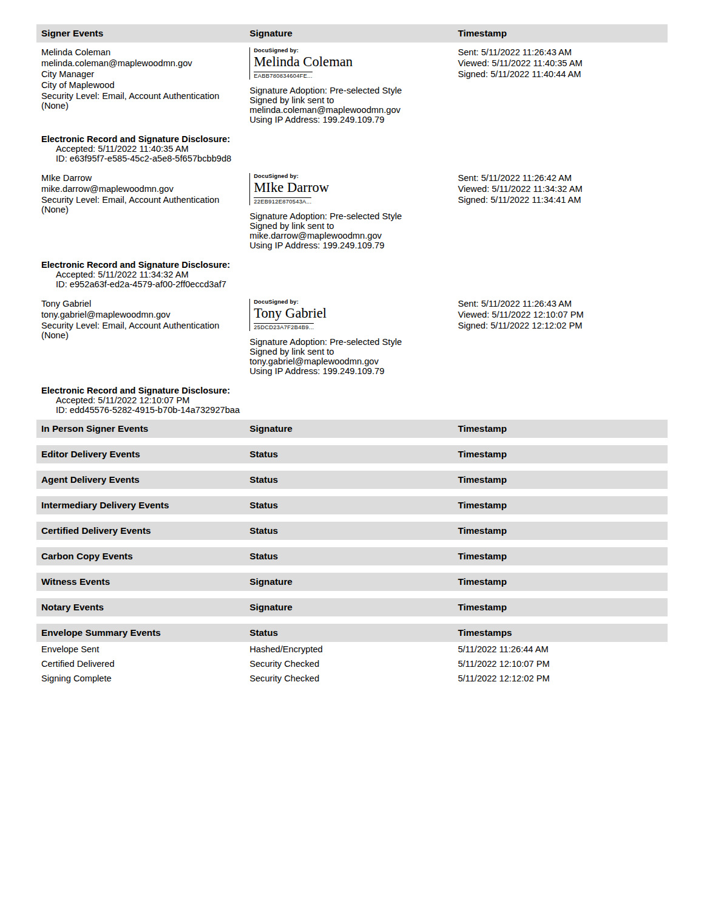| Signer Events | Signature | Timestamp |
| Melinda Coleman melinda.coleman@maplewoodmn.gov City Manager City of Maplewood Security Level: Email, Account Authentication (None) | DocuSigned by: Melinda Coleman EABB780834604FE... Signature Adoption: Pre-selected Style Signed by link sent to melinda.coleman@maplewoodmn.gov Using IP Address: 199.249.109.79 | Sent: 5/11/2022 11:26:43 AM Viewed: 5/11/2022 11:40:35 AM Signed: 5/11/2022 11:40:44 AM |
| Electronic Record and Signature Disclosure: Accepted: 5/11/2022 11:40:35 AM ID: e63f95f7-e585-45c2-a5e8-5f657bcbb9d8 | | |
| MIke Darrow mike.darrow@maplewoodmn.gov Security Level: Email, Account Authentication (None) | DocuSigned by: MIke Darrow 22EB912E870543A... Signature Adoption: Pre-selected Style Signed by link sent to mike.darrow@maplewoodmn.gov Using IP Address: 199.249.109.79 | Sent: 5/11/2022 11:26:42 AM Viewed: 5/11/2022 11:34:32 AM Signed: 5/11/2022 11:34:41 AM |
| Electronic Record and Signature Disclosure: Accepted: 5/11/2022 11:34:32 AM ID: e952a63f-ed2a-4579-af00-2ff0eccd3af7 | | |
| Tony Gabriel tony.gabriel@maplewoodmn.gov Security Level: Email, Account Authentication (None) | DocuSigned by: Tony Gabriel 25DCD23A7F2B4B9... Signature Adoption: Pre-selected Style Signed by link sent to tony.gabriel@maplewoodmn.gov Using IP Address: 199.249.109.79 | Sent: 5/11/2022 11:26:43 AM Viewed: 5/11/2022 12:10:07 PM Signed: 5/11/2022 12:12:02 PM |
| Electronic Record and Signature Disclosure: Accepted: 5/11/2022 12:10:07 PM ID: edd45576-5282-4915-b70b-14a732927baa | | |
| In Person Signer Events | Signature | Timestamp |
| Editor Delivery Events | Status | Timestamp |
| Agent Delivery Events | Status | Timestamp |
| Intermediary Delivery Events | Status | Timestamp |
| Certified Delivery Events | Status | Timestamp |
| Carbon Copy Events | Status | Timestamp |
| Witness Events | Signature | Timestamp |
| Notary Events | Signature | Timestamp |
| Envelope Summary Events | Status | Timestamps |
| Envelope Sent | Hashed/Encrypted | 5/11/2022 11:26:44 AM |
| Certified Delivered | Security Checked | 5/11/2022 12:10:07 PM |
| Signing Complete | Security Checked | 5/11/2022 12:12:02 PM |